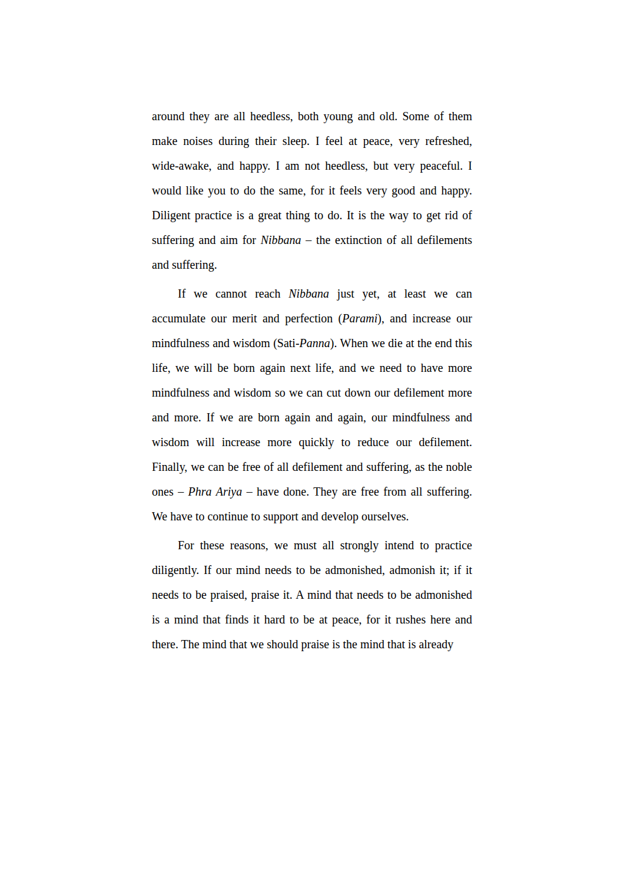around they are all heedless, both young and old. Some of them make noises during their sleep. I feel at peace, very refreshed, wide-awake, and happy. I am not heedless, but very peaceful. I would like you to do the same, for it feels very good and happy. Diligent practice is a great thing to do. It is the way to get rid of suffering and aim for Nibbana – the extinction of all defilements and suffering.
If we cannot reach Nibbana just yet, at least we can accumulate our merit and perfection (Parami), and increase our mindfulness and wisdom (Sati-Panna). When we die at the end this life, we will be born again next life, and we need to have more mindfulness and wisdom so we can cut down our defilement more and more. If we are born again and again, our mindfulness and wisdom will increase more quickly to reduce our defilement. Finally, we can be free of all defilement and suffering, as the noble ones – Phra Ariya – have done. They are free from all suffering. We have to continue to support and develop ourselves.
For these reasons, we must all strongly intend to practice diligently. If our mind needs to be admonished, admonish it; if it needs to be praised, praise it. A mind that needs to be admonished is a mind that finds it hard to be at peace, for it rushes here and there. The mind that we should praise is the mind that is already